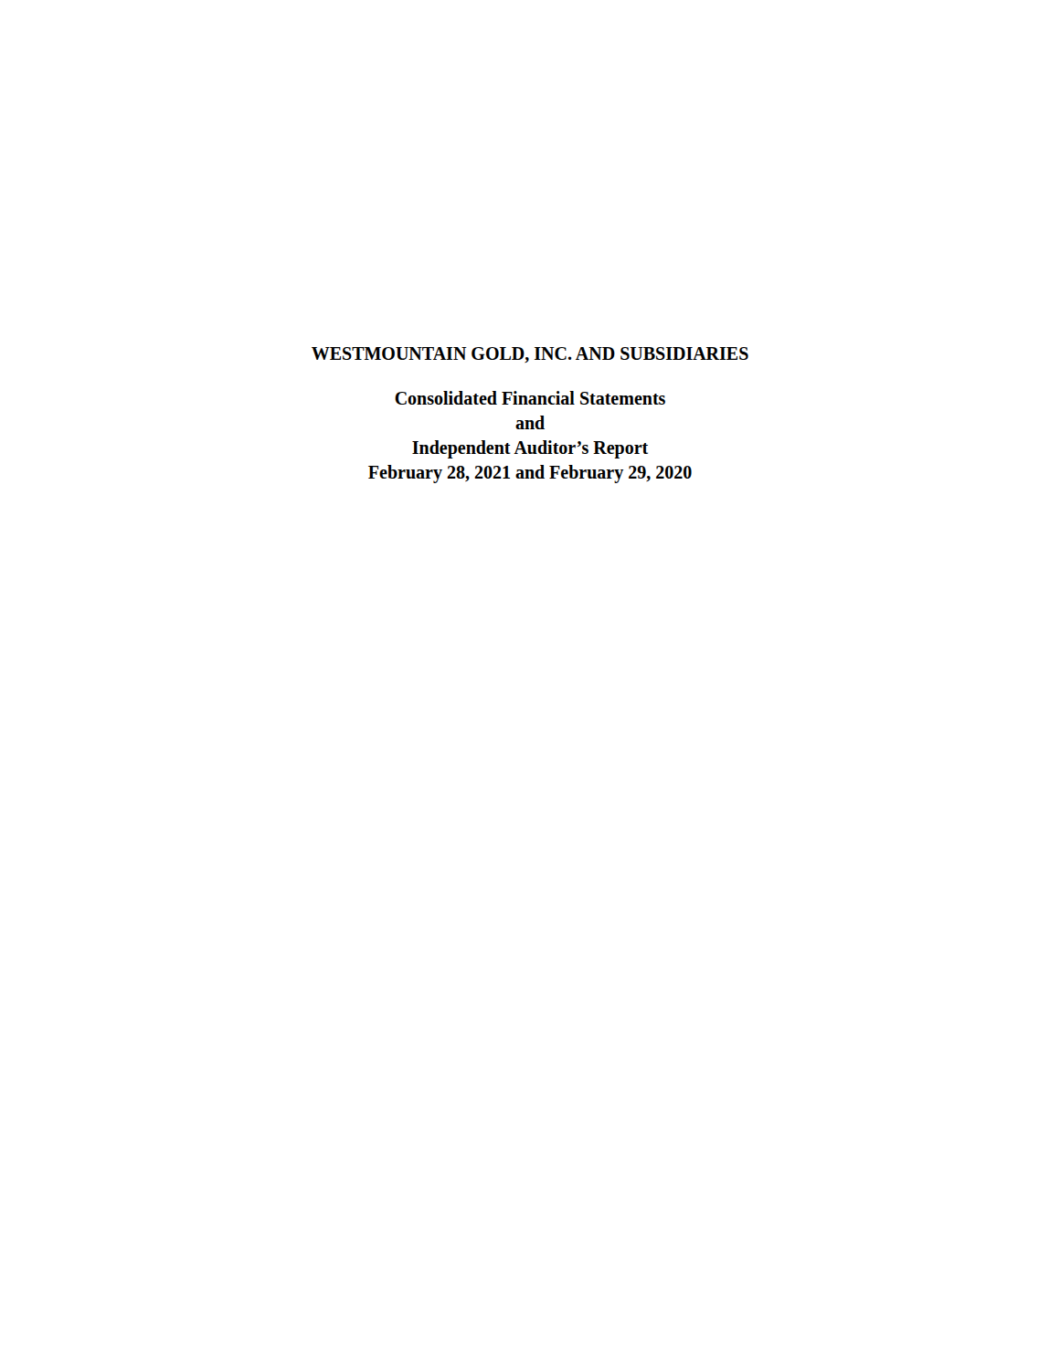WESTMOUNTAIN GOLD, INC. AND SUBSIDIARIES
Consolidated Financial Statements
and
Independent Auditor’s Report
February 28, 2021 and February 29, 2020